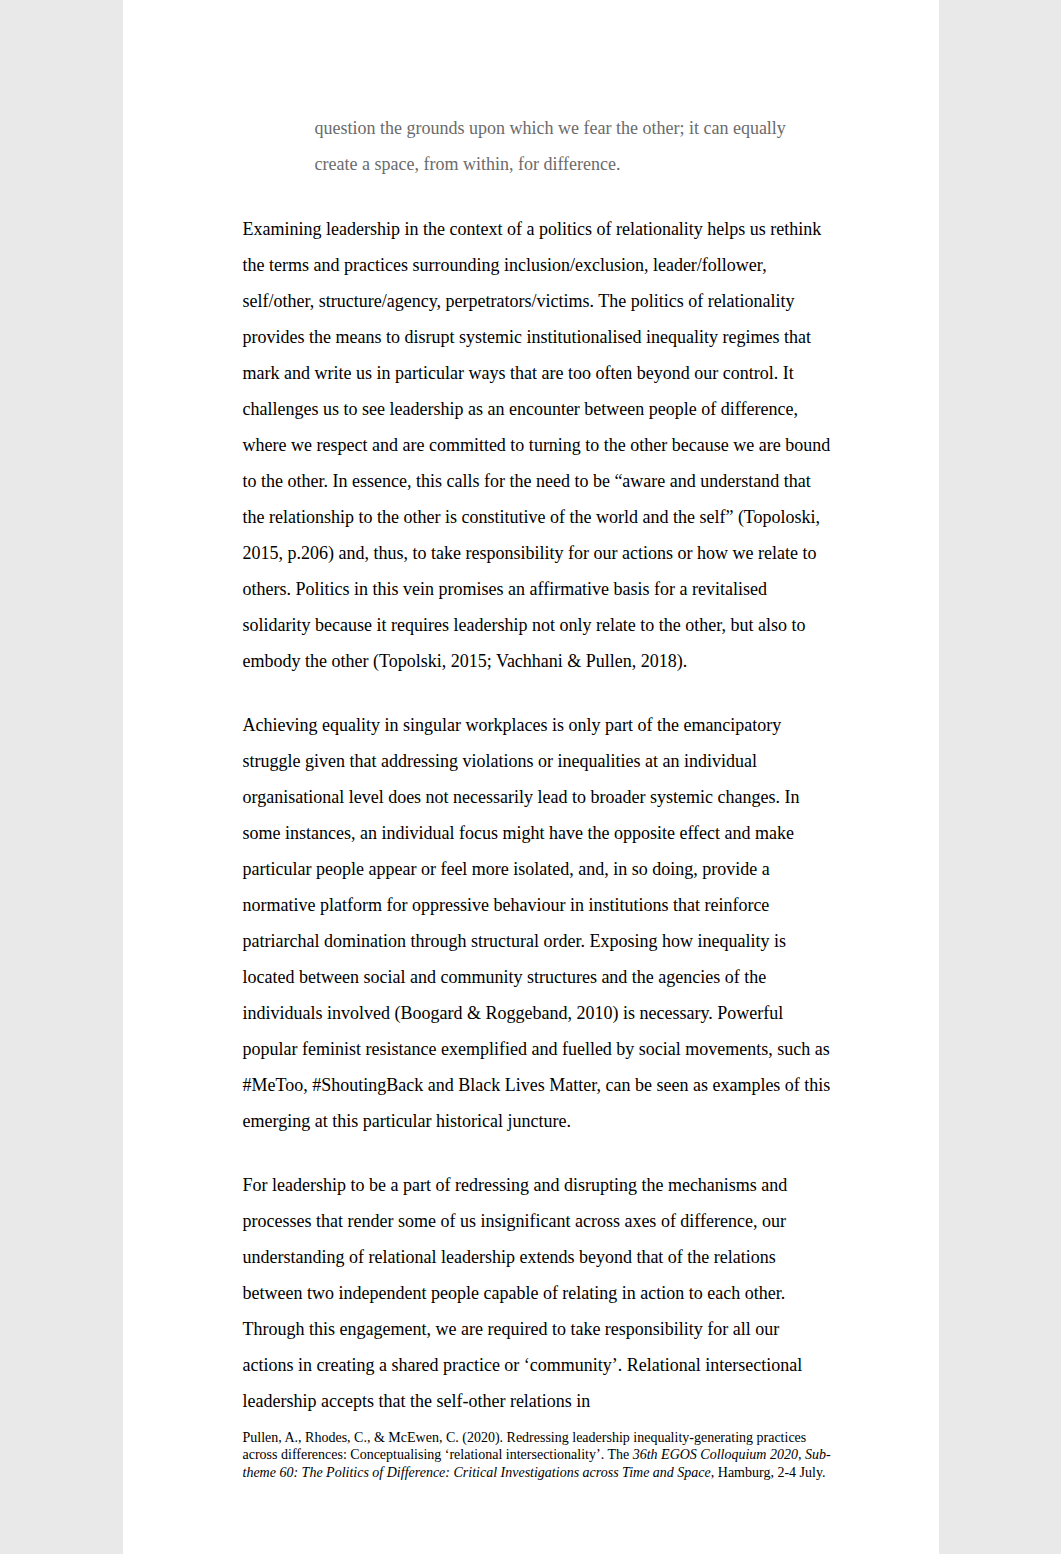question the grounds upon which we fear the other; it can equally create a space, from within, for difference.
Examining leadership in the context of a politics of relationality helps us rethink the terms and practices surrounding inclusion/exclusion, leader/follower, self/other, structure/agency, perpetrators/victims. The politics of relationality provides the means to disrupt systemic institutionalised inequality regimes that mark and write us in particular ways that are too often beyond our control. It challenges us to see leadership as an encounter between people of difference, where we respect and are committed to turning to the other because we are bound to the other. In essence, this calls for the need to be “aware and understand that the relationship to the other is constitutive of the world and the self” (Topoloski, 2015, p.206) and, thus, to take responsibility for our actions or how we relate to others. Politics in this vein promises an affirmative basis for a revitalised solidarity because it requires leadership not only relate to the other, but also to embody the other (Topolski, 2015; Vachhani & Pullen, 2018).
Achieving equality in singular workplaces is only part of the emancipatory struggle given that addressing violations or inequalities at an individual organisational level does not necessarily lead to broader systemic changes. In some instances, an individual focus might have the opposite effect and make particular people appear or feel more isolated, and, in so doing, provide a normative platform for oppressive behaviour in institutions that reinforce patriarchal domination through structural order. Exposing how inequality is located between social and community structures and the agencies of the individuals involved (Boogard & Roggeband, 2010) is necessary. Powerful popular feminist resistance exemplified and fuelled by social movements, such as #MeToo, #ShoutingBack and Black Lives Matter, can be seen as examples of this emerging at this particular historical juncture.
For leadership to be a part of redressing and disrupting the mechanisms and processes that render some of us insignificant across axes of difference, our understanding of relational leadership extends beyond that of the relations between two independent people capable of relating in action to each other. Through this engagement, we are required to take responsibility for all our actions in creating a shared practice or ‘community’. Relational intersectional leadership accepts that the self-other relations in
Pullen, A., Rhodes, C., & McEwen, C. (2020). Redressing leadership inequality-generating practices across differences: Conceptualising ‘relational intersectionality’. The 36th EGOS Colloquium 2020, Sub-theme 60: The Politics of Difference: Critical Investigations across Time and Space, Hamburg, 2-4 July.